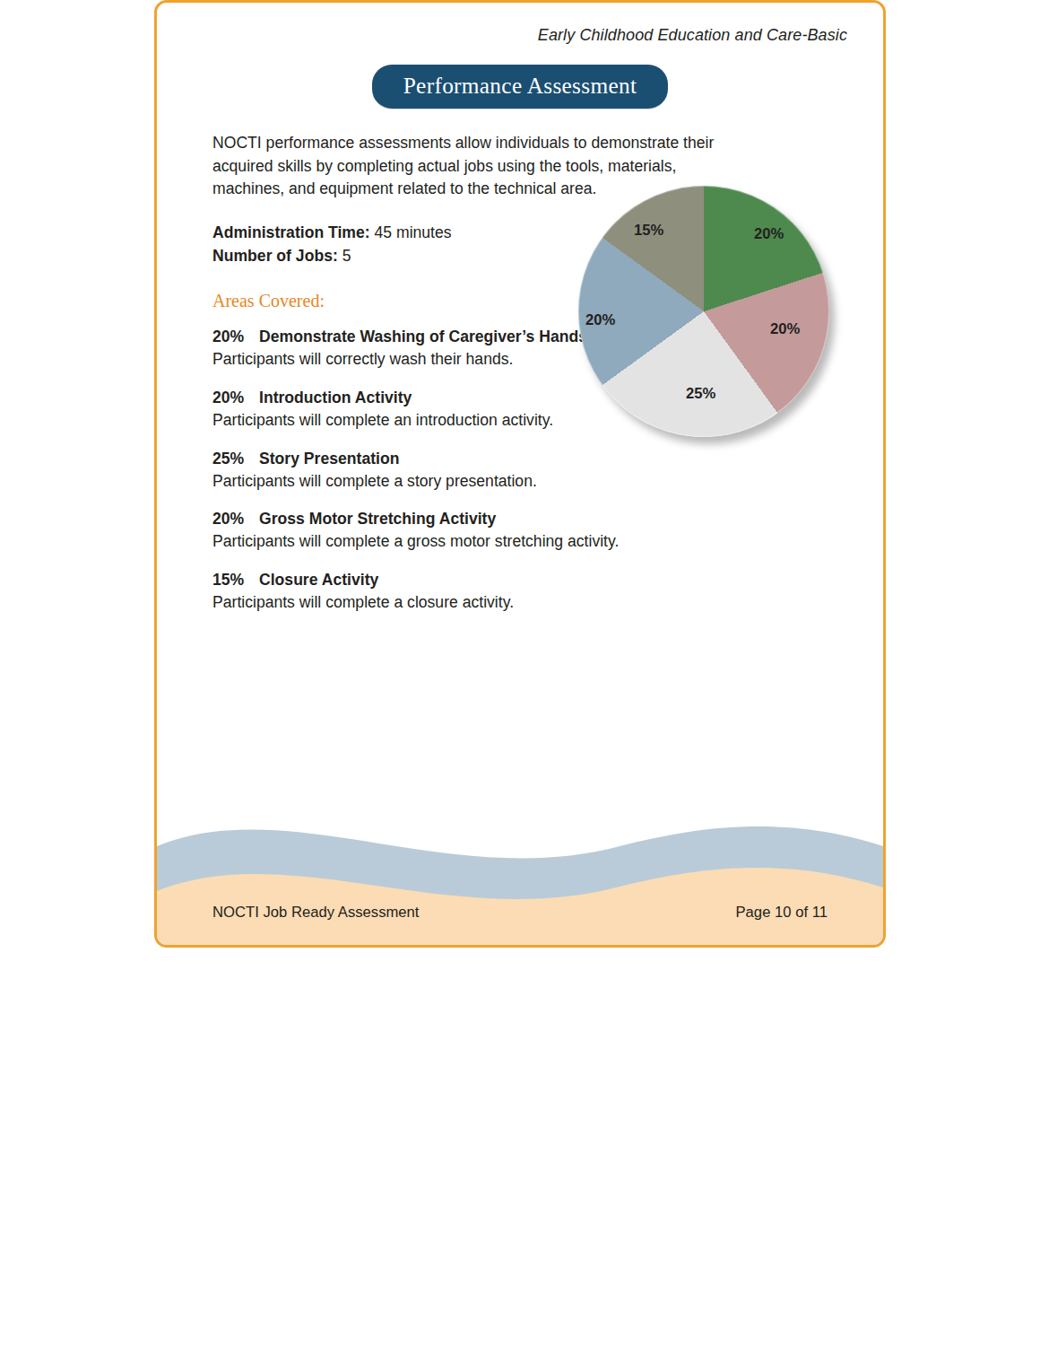Early Childhood Education and Care-Basic
Performance Assessment
20% 20% 25% 20% 15%
NOCTI performance assessments allow individuals to demonstrate their acquired skills by completing actual jobs using the tools, materials, machines, and equipment related to the technical area.
Administration Time: 45 minutes
Number of Jobs: 5
Areas Covered:
20% Demonstrate Washing of Caregiver’s Hands
Participants will correctly wash their hands.
20% Introduction Activity
Participants will complete an introduction activity.
25% Story Presentation
Participants will complete a story presentation.
20% Gross Motor Stretching Activity
Participants will complete a gross motor stretching activity.
15% Closure Activity
Participants will complete a closure activity.
NOCTI Job Ready Assessment Page 10 of 11